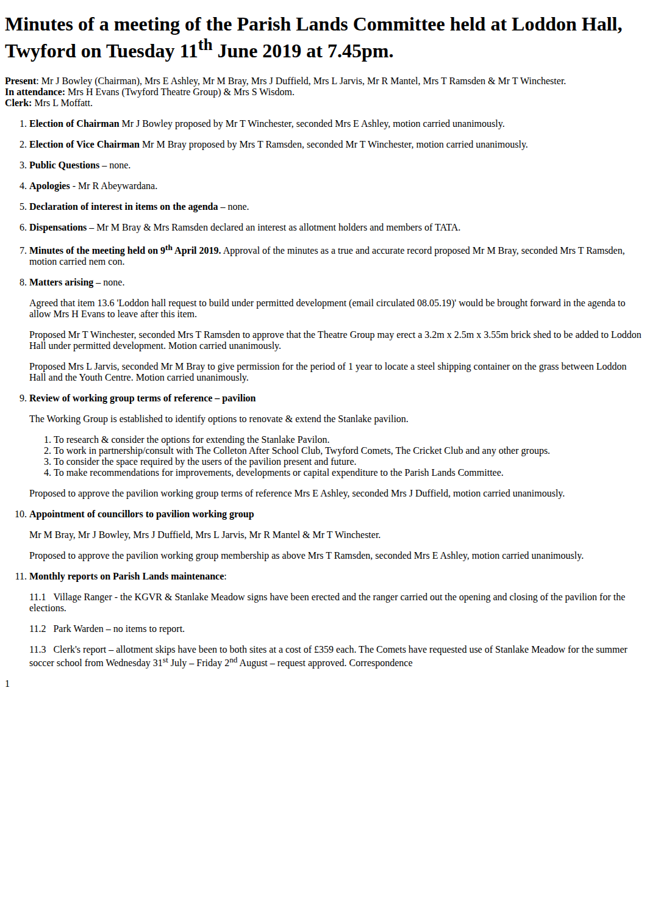Minutes of a meeting of the Parish Lands Committee held at Loddon Hall, Twyford on Tuesday 11th June 2019 at 7.45pm.
Present: Mr J Bowley (Chairman), Mrs E Ashley, Mr M Bray, Mrs J Duffield, Mrs L Jarvis, Mr R Mantel, Mrs T Ramsden & Mr T Winchester.
In attendance: Mrs H Evans (Twyford Theatre Group) & Mrs S Wisdom.
Clerk: Mrs L Moffatt.
Election of Chairman Mr J Bowley proposed by Mr T Winchester, seconded Mrs E Ashley, motion carried unanimously.
Election of Vice Chairman Mr M Bray proposed by Mrs T Ramsden, seconded Mr T Winchester, motion carried unanimously.
Public Questions – none.
Apologies - Mr R Abeywardana.
Declaration of interest in items on the agenda – none.
Dispensations – Mr M Bray & Mrs Ramsden declared an interest as allotment holders and members of TATA.
Minutes of the meeting held on 9th April 2019. Approval of the minutes as a true and accurate record proposed Mr M Bray, seconded Mrs T Ramsden, motion carried nem con.
Matters arising – none.
Agreed that item 13.6 'Loddon hall request to build under permitted development (email circulated 08.05.19)' would be brought forward in the agenda to allow Mrs H Evans to leave after this item.
Proposed Mr T Winchester, seconded Mrs T Ramsden to approve that the Theatre Group may erect a 3.2m x 2.5m x 3.55m brick shed to be added to Loddon Hall under permitted development. Motion carried unanimously.
Proposed Mrs L Jarvis, seconded Mr M Bray to give permission for the period of 1 year to locate a steel shipping container on the grass between Loddon Hall and the Youth Centre. Motion carried unanimously.
Review of working group terms of reference – pavilion
The Working Group is established to identify options to renovate & extend the Stanlake pavilion.
To research & consider the options for extending the Stanlake Pavilon.
To work in partnership/consult with The Colleton After School Club, Twyford Comets, The Cricket Club and any other groups.
To consider the space required by the users of the pavilion present and future.
To make recommendations for improvements, developments or capital expenditure to the Parish Lands Committee.
Proposed to approve the pavilion working group terms of reference Mrs E Ashley, seconded Mrs J Duffield, motion carried unanimously.
Appointment of councillors to pavilion working group
Mr M Bray, Mr J Bowley, Mrs J Duffield, Mrs L Jarvis, Mr R Mantel & Mr T Winchester.
Proposed to approve the pavilion working group membership as above Mrs T Ramsden, seconded Mrs E Ashley, motion carried unanimously.
Monthly reports on Parish Lands maintenance:
11.1 Village Ranger - the KGVR & Stanlake Meadow signs have been erected and the ranger carried out the opening and closing of the pavilion for the elections.
11.2 Park Warden – no items to report.
11.3 Clerk's report – allotment skips have been to both sites at a cost of £359 each. The Comets have requested use of Stanlake Meadow for the summer soccer school from Wednesday 31st July – Friday 2nd August – request approved. Correspondence
1